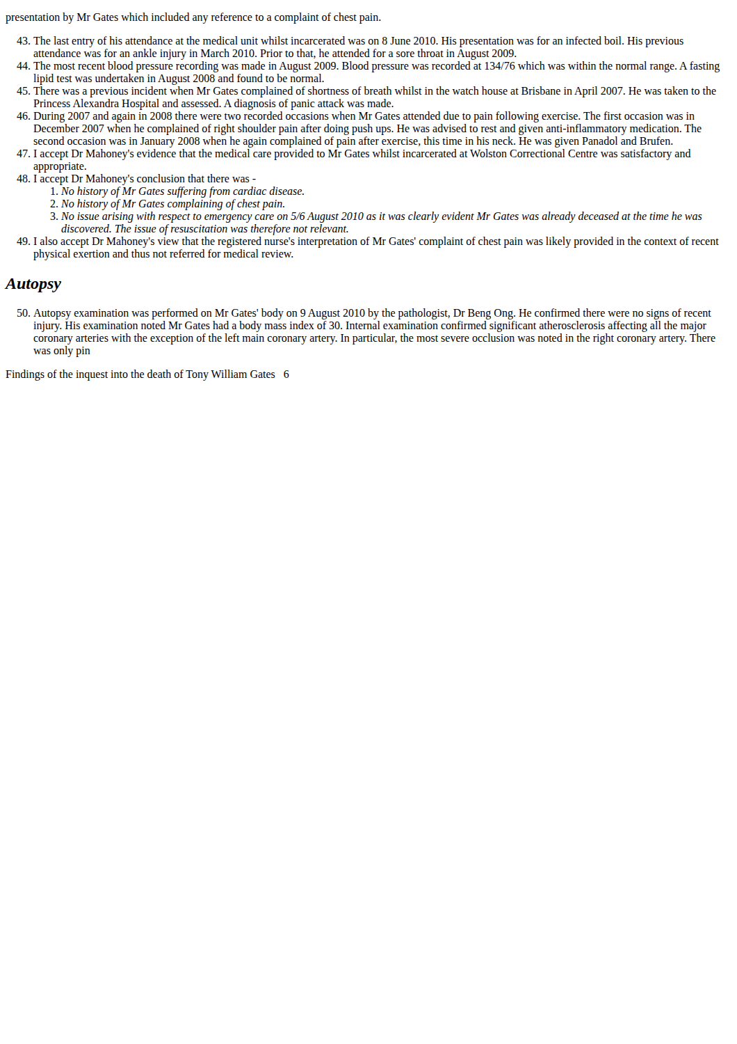presentation by Mr Gates which included any reference to a complaint of chest pain.
The last entry of his attendance at the medical unit whilst incarcerated was on 8 June 2010. His presentation was for an infected boil. His previous attendance was for an ankle injury in March 2010. Prior to that, he attended for a sore throat in August 2009.
The most recent blood pressure recording was made in August 2009. Blood pressure was recorded at 134/76 which was within the normal range. A fasting lipid test was undertaken in August 2008 and found to be normal.
There was a previous incident when Mr Gates complained of shortness of breath whilst in the watch house at Brisbane in April 2007. He was taken to the Princess Alexandra Hospital and assessed. A diagnosis of panic attack was made.
During 2007 and again in 2008 there were two recorded occasions when Mr Gates attended due to pain following exercise. The first occasion was in December 2007 when he complained of right shoulder pain after doing push ups. He was advised to rest and given anti-inflammatory medication. The second occasion was in January 2008 when he again complained of pain after exercise, this time in his neck. He was given Panadol and Brufen.
I accept Dr Mahoney's evidence that the medical care provided to Mr Gates whilst incarcerated at Wolston Correctional Centre was satisfactory and appropriate.
I accept Dr Mahoney's conclusion that there was -
No history of Mr Gates suffering from cardiac disease.
No history of Mr Gates complaining of chest pain.
No issue arising with respect to emergency care on 5/6 August 2010 as it was clearly evident Mr Gates was already deceased at the time he was discovered. The issue of resuscitation was therefore not relevant.
I also accept Dr Mahoney's view that the registered nurse's interpretation of Mr Gates' complaint of chest pain was likely provided in the context of recent physical exertion and thus not referred for medical review.
Autopsy
Autopsy examination was performed on Mr Gates' body on 9 August 2010 by the pathologist, Dr Beng Ong. He confirmed there were no signs of recent injury. His examination noted Mr Gates had a body mass index of 30. Internal examination confirmed significant atherosclerosis affecting all the major coronary arteries with the exception of the left main coronary artery. In particular, the most severe occlusion was noted in the right coronary artery. There was only pin
Findings of the inquest into the death of Tony William Gates 6